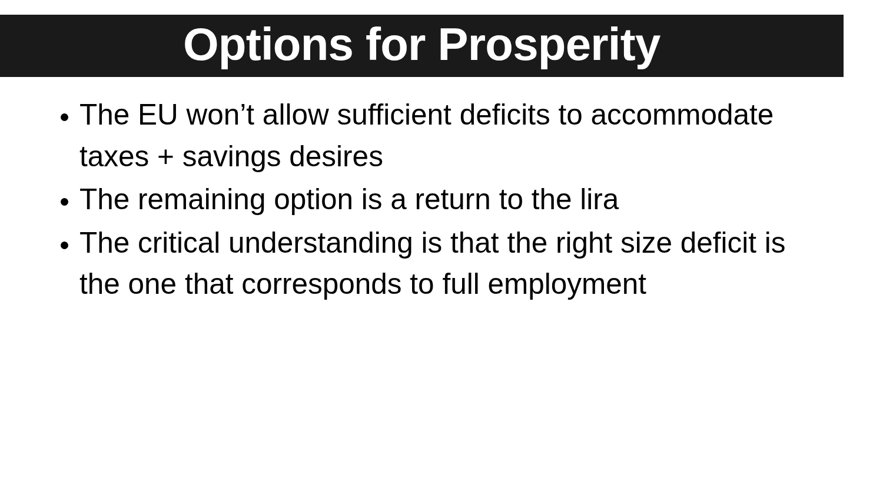Options for Prosperity
The EU won’t allow sufficient deficits to accommodate taxes + savings desires
The remaining option is a return to the lira
The critical understanding is that the right size deficit is the one that corresponds to full employment